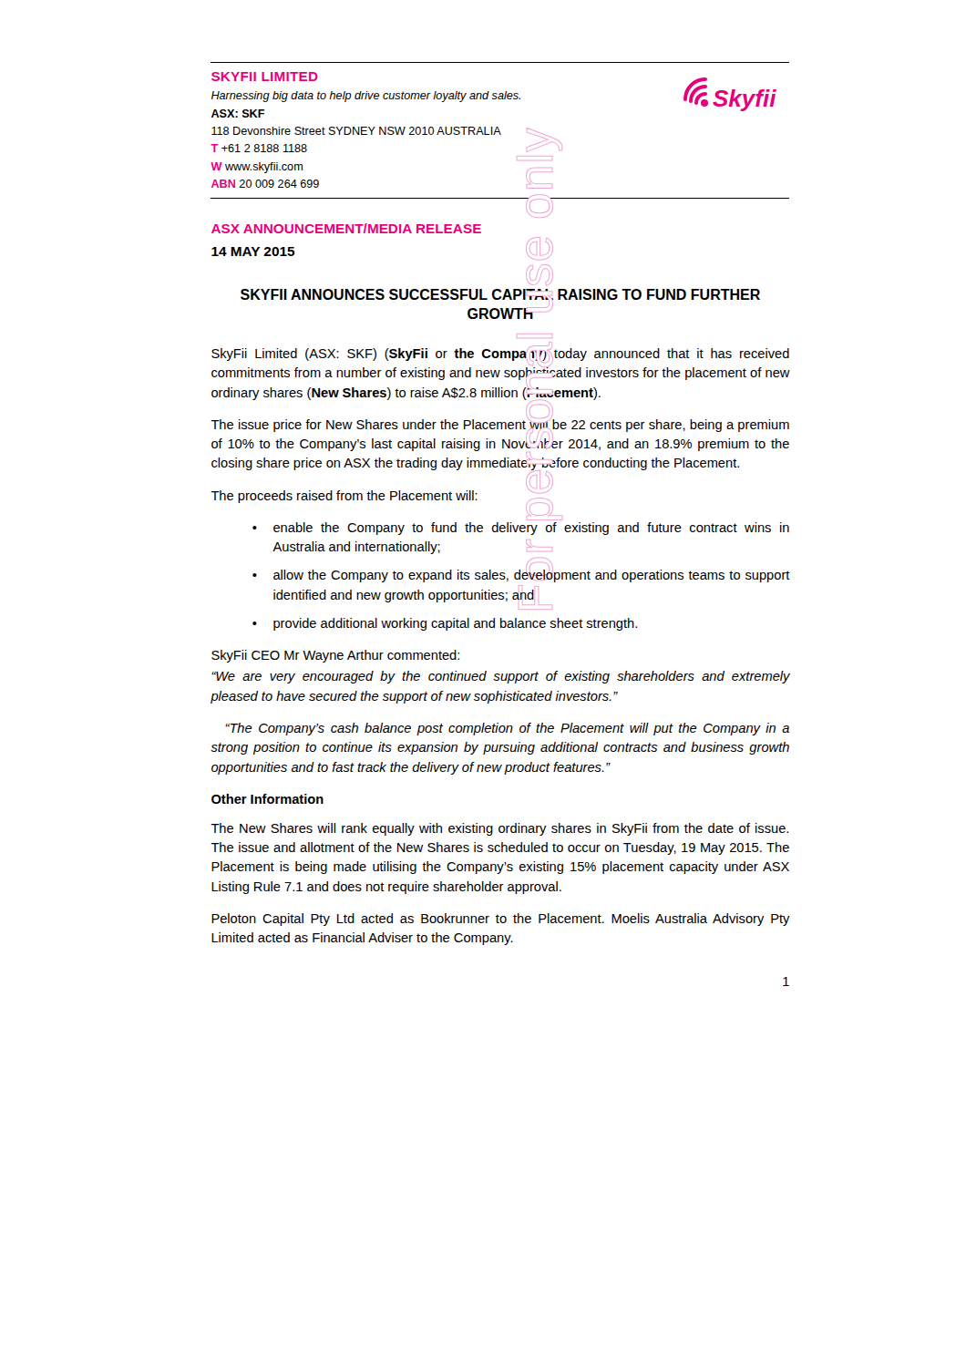For personal use only
SKYFII LIMITED
Harnessing big data to help drive customer loyalty and sales.
ASX: SKF
118 Devonshire Street SYDNEY NSW 2010 AUSTRALIA
T +61 2 8188 1188
W www.skyfii.com
ABN 20 009 264 699
Skyfii
ASX ANNOUNCEMENT/MEDIA RELEASE
14 MAY 2015
SKYFII ANNOUNCES SUCCESSFUL CAPITAL RAISING TO FUND FURTHER GROWTH
SkyFii Limited (ASX: SKF) (SkyFii or the Company) today announced that it has received commitments from a number of existing and new sophisticated investors for the placement of new ordinary shares (New Shares) to raise A$2.8 million (Placement).
The issue price for New Shares under the Placement will be 22 cents per share, being a premium of 10% to the Company’s last capital raising in November 2014, and an 18.9% premium to the closing share price on ASX the trading day immediately before conducting the Placement.
The proceeds raised from the Placement will:
enable the Company to fund the delivery of existing and future contract wins in Australia and internationally;
allow the Company to expand its sales, development and operations teams to support identified and new growth opportunities; and
provide additional working capital and balance sheet strength.
SkyFii CEO Mr Wayne Arthur commented:
“We are very encouraged by the continued support of existing shareholders and extremely pleased to have secured the support of new sophisticated investors.”
“The Company’s cash balance post completion of the Placement will put the Company in a strong position to continue its expansion by pursuing additional contracts and business growth opportunities and to fast track the delivery of new product features.”
Other Information
The New Shares will rank equally with existing ordinary shares in SkyFii from the date of issue. The issue and allotment of the New Shares is scheduled to occur on Tuesday, 19 May 2015. The Placement is being made utilising the Company’s existing 15% placement capacity under ASX Listing Rule 7.1 and does not require shareholder approval.
Peloton Capital Pty Ltd acted as Bookrunner to the Placement. Moelis Australia Advisory Pty Limited acted as Financial Adviser to the Company.
1